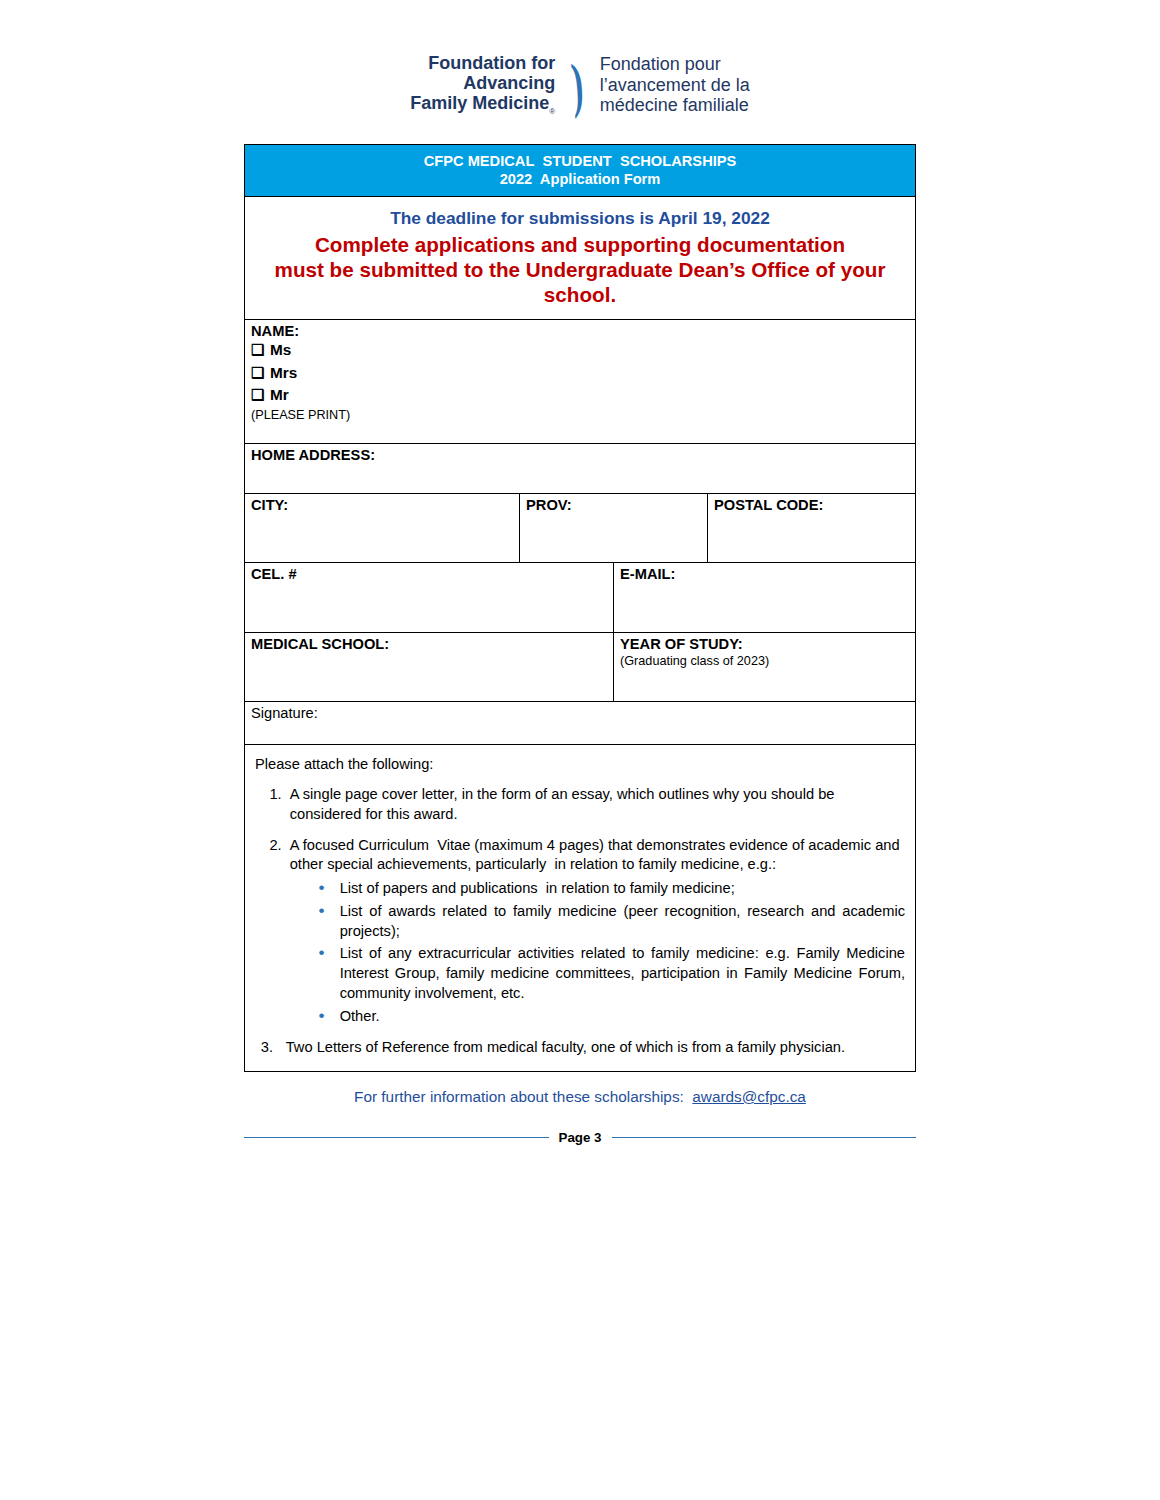Foundation for
Advancing
Family Medicine® ) Fondation pour
l’avancement de la
médecine familiale
| CFPC MEDICAL STUDENT SCHOLARSHIPS 2022 Application Form |
| The deadline for submissions is April 19, 2022 Complete applications and supporting documentation must be submitted to the Undergraduate Dean’s Office of your school. |
| NAME: ❑ Ms ❑ Mrs ❑ Mr (PLEASE PRINT) |
| HOME ADDRESS: |
| CITY: | PROV: | POSTAL CODE: |
| CEL. # | E-MAIL: |
| MEDICAL SCHOOL: | YEAR OF STUDY: (Graduating class of 2023) |
| Signature: |
| Please attach the following: A single page cover letter, in the form of an essay, which outlines why you should be considered for this award. A focused Curriculum Vitae (maximum 4 pages) that demonstrates evidence of academic and other special achievements, particularly in relation to family medicine, e.g.: List of papers and publications in relation to family medicine; List of awards related to family medicine (peer recognition, research and academic projects); List of any extracurricular activities related to family medicine: e.g. Family Medicine Interest Group, family medicine committees, participation in Family Medicine Forum, community involvement, etc. Other. 3. Two Letters of Reference from medical faculty, one of which is from a family physician. |
For further information about these scholarships: awards@cfpc.ca
Page 3